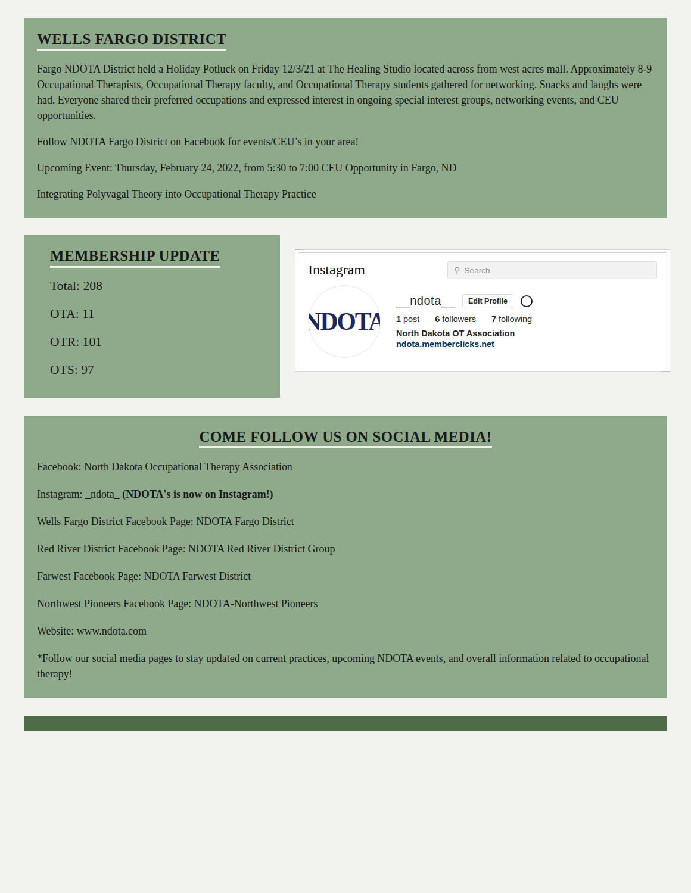WELLS FARGO DISTRICT
Fargo NDOTA District held a Holiday Potluck on Friday 12/3/21 at The Healing Studio located across from west acres mall. Approximately 8-9 Occupational Therapists, Occupational Therapy faculty, and Occupational Therapy students gathered for networking. Snacks and laughs were had. Everyone shared their preferred occupations and expressed interest in ongoing special interest groups, networking events, and CEU opportunities.
Follow NDOTA Fargo District on Facebook for events/CEU’s in your area!
Upcoming Event: Thursday, February 24, 2022, from 5:30 to 7:00 CEU Opportunity in Fargo, ND
Integrating Polyvagal Theory into Occupational Therapy Practice
MEMBERSHIP UPDATE
Total: 208
OTA: 11
OTR: 101
OTS: 97
Instagram
⚲ Search
NDOTA
__ndota__ Edit Profile
1 post 6 followers 7 following
North Dakota OT Association
ndota.memberclicks.net
COME FOLLOW US ON SOCIAL MEDIA!
Facebook: North Dakota Occupational Therapy Association
Instagram: _ndota_ (NDOTA's is now on Instagram!)
Wells Fargo District Facebook Page: NDOTA Fargo District
Red River District Facebook Page: NDOTA Red River District Group
Farwest Facebook Page: NDOTA Farwest District
Northwest Pioneers Facebook Page: NDOTA-Northwest Pioneers
Website: www.ndota.com
*Follow our social media pages to stay updated on current practices, upcoming NDOTA events, and overall information related to occupational therapy!